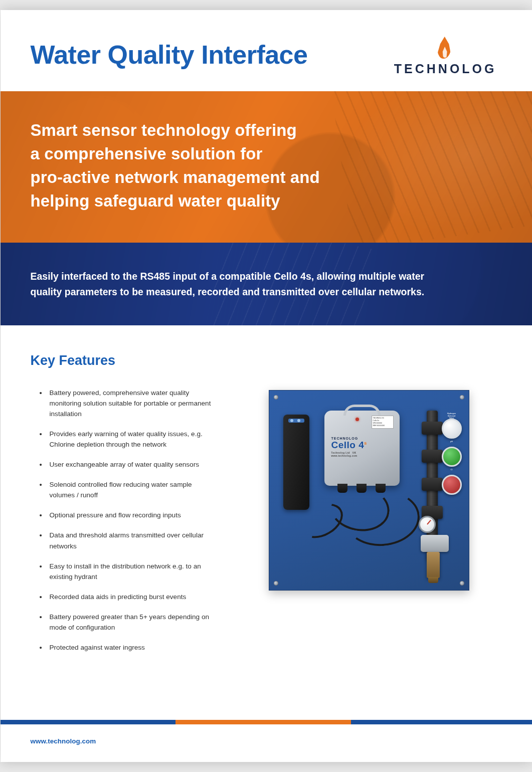Water Quality Interface
TECHNOLOG
Smart sensor technology offering
a comprehensive solution for
pro-active network management and
helping safeguard water quality
Easily interfaced to the RS485 input of a compatible Cello 4s, allowing multiple water quality parameters to be measured, recorded and transmitted over cellular networks.
Key Features
Battery powered, comprehensive water quality monitoring solution suitable for portable or permanent installation
Provides early warning of water quality issues, e.g. Chlorine depletion through the network
User exchangeable array of water quality sensors
Solenoid controlled flow reducing water sample volumes / runoff
Optional pressure and flow recording inputs
Data and threshold alarms transmitted over cellular networks
Easy to install in the distribution network e.g. to an existing hydrant
Recorded data aids in predicting burst events
Battery powered greater than 5+ years depending on mode of configuration
Protected against water ingress
TECHNOLOG
Cello 4s
S/N 000000
IMEI 00000000
TECHNOLOG
Cello 4s
Technolog Ltd UK
www.technolog.com
Hydrogen
Solenoid
Valve
pH
Cl
www.technolog.com